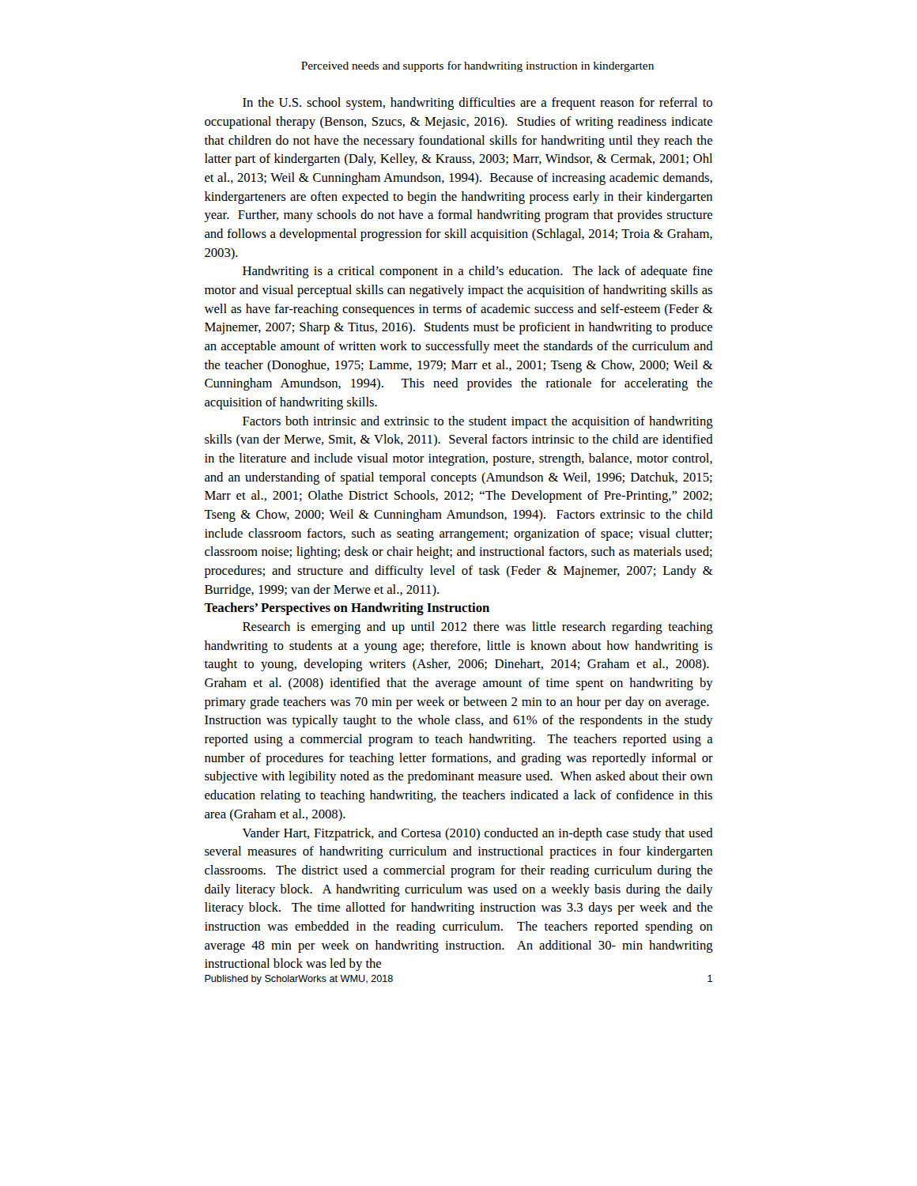Perceived needs and supports for handwriting instruction in kindergarten
In the U.S. school system, handwriting difficulties are a frequent reason for referral to occupational therapy (Benson, Szucs, & Mejasic, 2016). Studies of writing readiness indicate that children do not have the necessary foundational skills for handwriting until they reach the latter part of kindergarten (Daly, Kelley, & Krauss, 2003; Marr, Windsor, & Cermak, 2001; Ohl et al., 2013; Weil & Cunningham Amundson, 1994). Because of increasing academic demands, kindergarteners are often expected to begin the handwriting process early in their kindergarten year. Further, many schools do not have a formal handwriting program that provides structure and follows a developmental progression for skill acquisition (Schlagal, 2014; Troia & Graham, 2003).
Handwriting is a critical component in a child’s education. The lack of adequate fine motor and visual perceptual skills can negatively impact the acquisition of handwriting skills as well as have far-reaching consequences in terms of academic success and self-esteem (Feder & Majnemer, 2007; Sharp & Titus, 2016). Students must be proficient in handwriting to produce an acceptable amount of written work to successfully meet the standards of the curriculum and the teacher (Donoghue, 1975; Lamme, 1979; Marr et al., 2001; Tseng & Chow, 2000; Weil & Cunningham Amundson, 1994). This need provides the rationale for accelerating the acquisition of handwriting skills.
Factors both intrinsic and extrinsic to the student impact the acquisition of handwriting skills (van der Merwe, Smit, & Vlok, 2011). Several factors intrinsic to the child are identified in the literature and include visual motor integration, posture, strength, balance, motor control, and an understanding of spatial temporal concepts (Amundson & Weil, 1996; Datchuk, 2015; Marr et al., 2001; Olathe District Schools, 2012; “The Development of Pre-Printing,” 2002; Tseng & Chow, 2000; Weil & Cunningham Amundson, 1994). Factors extrinsic to the child include classroom factors, such as seating arrangement; organization of space; visual clutter; classroom noise; lighting; desk or chair height; and instructional factors, such as materials used; procedures; and structure and difficulty level of task (Feder & Majnemer, 2007; Landy & Burridge, 1999; van der Merwe et al., 2011).
Teachers’ Perspectives on Handwriting Instruction
Research is emerging and up until 2012 there was little research regarding teaching handwriting to students at a young age; therefore, little is known about how handwriting is taught to young, developing writers (Asher, 2006; Dinehart, 2014; Graham et al., 2008). Graham et al. (2008) identified that the average amount of time spent on handwriting by primary grade teachers was 70 min per week or between 2 min to an hour per day on average. Instruction was typically taught to the whole class, and 61% of the respondents in the study reported using a commercial program to teach handwriting. The teachers reported using a number of procedures for teaching letter formations, and grading was reportedly informal or subjective with legibility noted as the predominant measure used. When asked about their own education relating to teaching handwriting, the teachers indicated a lack of confidence in this area (Graham et al., 2008).
Vander Hart, Fitzpatrick, and Cortesa (2010) conducted an in-depth case study that used several measures of handwriting curriculum and instructional practices in four kindergarten classrooms. The district used a commercial program for their reading curriculum during the daily literacy block. A handwriting curriculum was used on a weekly basis during the daily literacy block. The time allotted for handwriting instruction was 3.3 days per week and the instruction was embedded in the reading curriculum. The teachers reported spending on average 48 min per week on handwriting instruction. An additional 30- min handwriting instructional block was led by the
Published by ScholarWorks at WMU, 2018 1